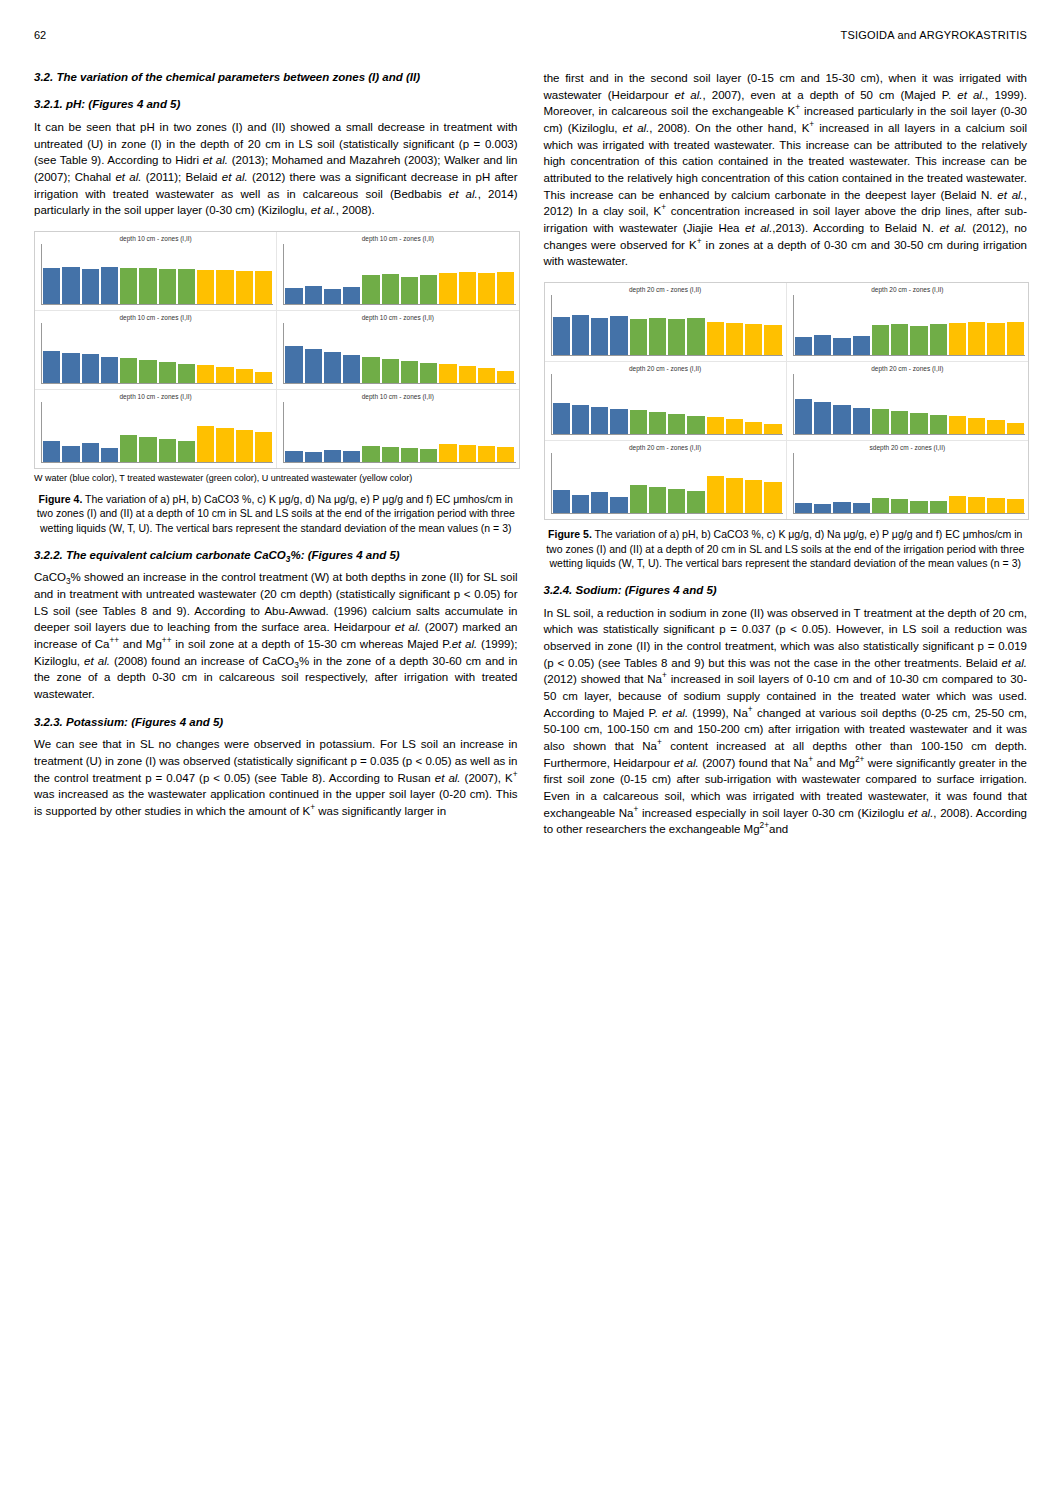62 TSIGOIDA and ARGYROKASTRITIS
3.2. The variation of the chemical parameters between zones (I) and (II)
3.2.1. pH: (Figures 4 and 5)
It can be seen that pH in two zones (I) and (II) showed a small decrease in treatment with untreated (U) in zone (I) in the depth of 20 cm in LS soil (statistically significant (p = 0.003) (see Table 9). According to Hidri et al. (2013); Mohamed and Mazahreh (2003); Walker and lin (2007); Chahal et al. (2011); Belaid et al. (2012) there was a significant decrease in pH after irrigation with treated wastewater as well as in calcareous soil (Bedbabis et al., 2014) particularly in the soil upper layer (0-30 cm) (Kiziloglu, et al., 2008).
depth 10 cm - zones (I,II)
depth 10 cm - zones (I,II)
depth 10 cm - zones (I,II)
depth 10 cm - zones (I,II)
depth 10 cm - zones (I,II)
depth 10 cm - zones (I,II)
W water (blue color), T treated wastewater (green color), U untreated wastewater (yellow color)
Figure 4. The variation of a) pH, b) CaCO3 %, c) K μg/g, d) Na μg/g, e) P μg/g and f) EC μmhos/cm in two zones (I) and (II) at a depth of 10 cm in SL and LS soils at the end of the irrigation period with three wetting liquids (W, T, U). The vertical bars represent the standard deviation of the mean values (n = 3)
3.2.2. The equivalent calcium carbonate CaCO3%: (Figures 4 and 5)
CaCO3% showed an increase in the control treatment (W) at both depths in zone (II) for SL soil and in treatment with untreated wastewater (20 cm depth) (statistically significant p < 0.05) for LS soil (see Tables 8 and 9). According to Abu-Awwad. (1996) calcium salts accumulate in deeper soil layers due to leaching from the surface area. Heidarpour et al. (2007) marked an increase of Ca++ and Mg++ in soil zone at a depth of 15-30 cm whereas Majed P.et al. (1999); Kiziloglu, et al. (2008) found an increase of CaCO3% in the zone of a depth 30-60 cm and in the zone of a depth 0-30 cm in calcareous soil respectively, after irrigation with treated wastewater.
3.2.3. Potassium: (Figures 4 and 5)
We can see that in SL no changes were observed in potassium. For LS soil an increase in treatment (U) in zone (I) was observed (statistically significant p = 0.035 (p < 0.05) as well as in the control treatment p = 0.047 (p < 0.05) (see Table 8). According to Rusan et al. (2007), K+ was increased as the wastewater application continued in the upper soil layer (0-20 cm). This is supported by other studies in which the amount of K+ was significantly larger in
the first and in the second soil layer (0-15 cm and 15-30 cm), when it was irrigated with wastewater (Heidarpour et al., 2007), even at a depth of 50 cm (Majed P. et al., 1999). Moreover, in calcareous soil the exchangeable K+ increased particularly in the soil layer (0-30 cm) (Kiziloglu, et al., 2008). On the other hand, K+ increased in all layers in a calcium soil which was irrigated with treated wastewater. This increase can be attributed to the relatively high concentration of this cation contained in the treated wastewater. This increase can be attributed to the relatively high concentration of this cation contained in the treated wastewater. This increase can be enhanced by calcium carbonate in the deepest layer (Belaid N. et al., 2012) In a clay soil, K+ concentration increased in soil layer above the drip lines, after sub-irrigation with wastewater (Jiajie Hea et al.,2013). According to Belaid N. et al. (2012), no changes were observed for K+ in zones at a depth of 0-30 cm and 30-50 cm during irrigation with wastewater.
depth 20 cm - zones (I,II)
depth 20 cm - zones (I,II)
depth 20 cm - zones (I,II)
depth 20 cm - zones (I,II)
depth 20 cm - zones (I,II)
sdepth 20 cm - zones (I,II)
Figure 5. The variation of a) pH, b) CaCO3 %, c) K μg/g, d) Na μg/g, e) P μg/g and f) EC μmhos/cm in two zones (I) and (II) at a depth of 20 cm in SL and LS soils at the end of the irrigation period with three wetting liquids (W, T, U). The vertical bars represent the standard deviation of the mean values (n = 3)
3.2.4. Sodium: (Figures 4 and 5)
In SL soil, a reduction in sodium in zone (II) was observed in T treatment at the depth of 20 cm, which was statistically significant p = 0.037 (p < 0.05). However, in LS soil a reduction was observed in zone (II) in the control treatment, which was also statistically significant p = 0.019 (p < 0.05) (see Tables 8 and 9) but this was not the case in the other treatments. Belaid et al. (2012) showed that Na+ increased in soil layers of 0-10 cm and of 10-30 cm compared to 30-50 cm layer, because of sodium supply contained in the treated water which was used. According to Majed P. et al. (1999), Na+ changed at various soil depths (0-25 cm, 25-50 cm, 50-100 cm, 100-150 cm and 150-200 cm) after irrigation with treated wastewater and it was also shown that Na+ content increased at all depths other than 100-150 cm depth. Furthermore, Heidarpour et al. (2007) found that Na+ and Mg2+ were significantly greater in the first soil zone (0-15 cm) after sub-irrigation with wastewater compared to surface irrigation. Even in a calcareous soil, which was irrigated with treated wastewater, it was found that exchangeable Na+ increased especially in soil layer 0-30 cm (Kiziloglu et al., 2008). According to other researchers the exchangeable Mg2+and